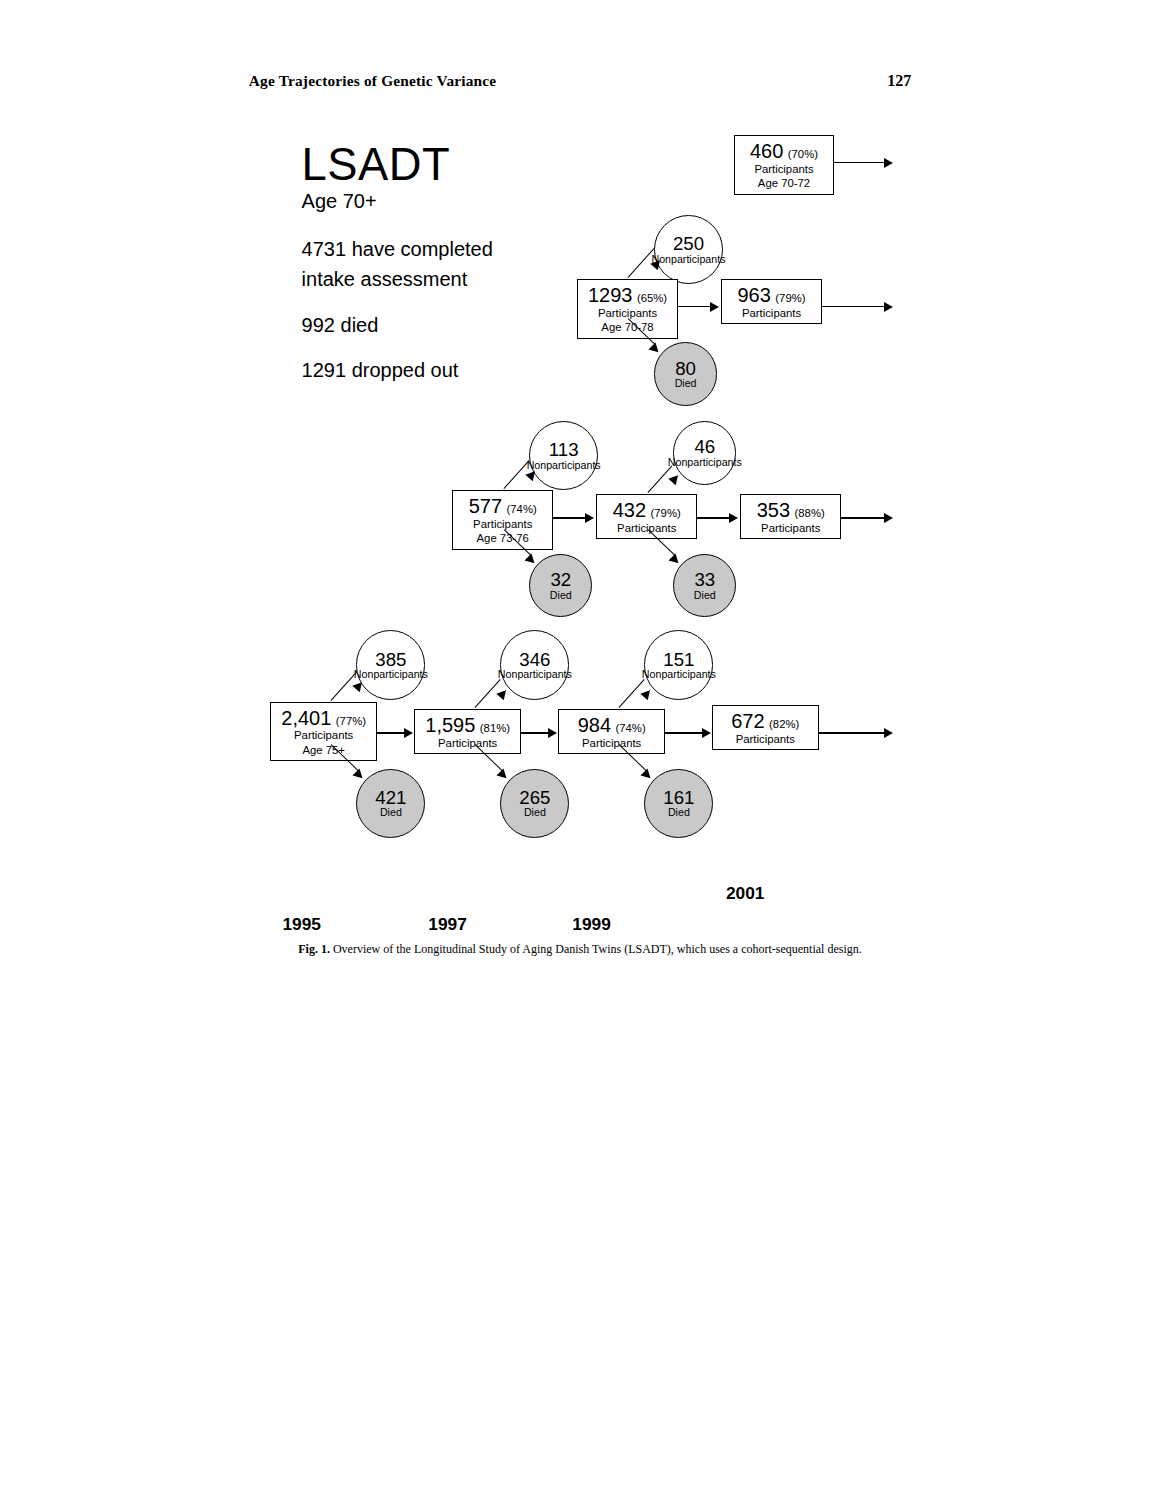Age Trajectories of Genetic Variance 127
LSADT
Age 70+
4731 have completed
intake assessment
992 died
1291 dropped out
460 (70%) Participants Age 70-72
250 Nonparticipants
1293 (65%) Participants Age 70-78
963 (79%) Participants
80 Died
113 Nonparticipants
46 Nonparticipants
577 (74%) Participants Age 73-76
432 (79%) Participants
353 (88%) Participants
32 Died
33 Died
385 Nonparticipants
346 Nonparticipants
151 Nonparticipants
2,401 (77%) Participants Age 75+
1,595 (81%) Participants
984 (74%) Participants
672 (82%) Participants
421 Died
265 Died
161 Died
1995 1997 1999 2001
Fig. 1. Overview of the Longitudinal Study of Aging Danish Twins (LSADT), which uses a cohort-sequential design.